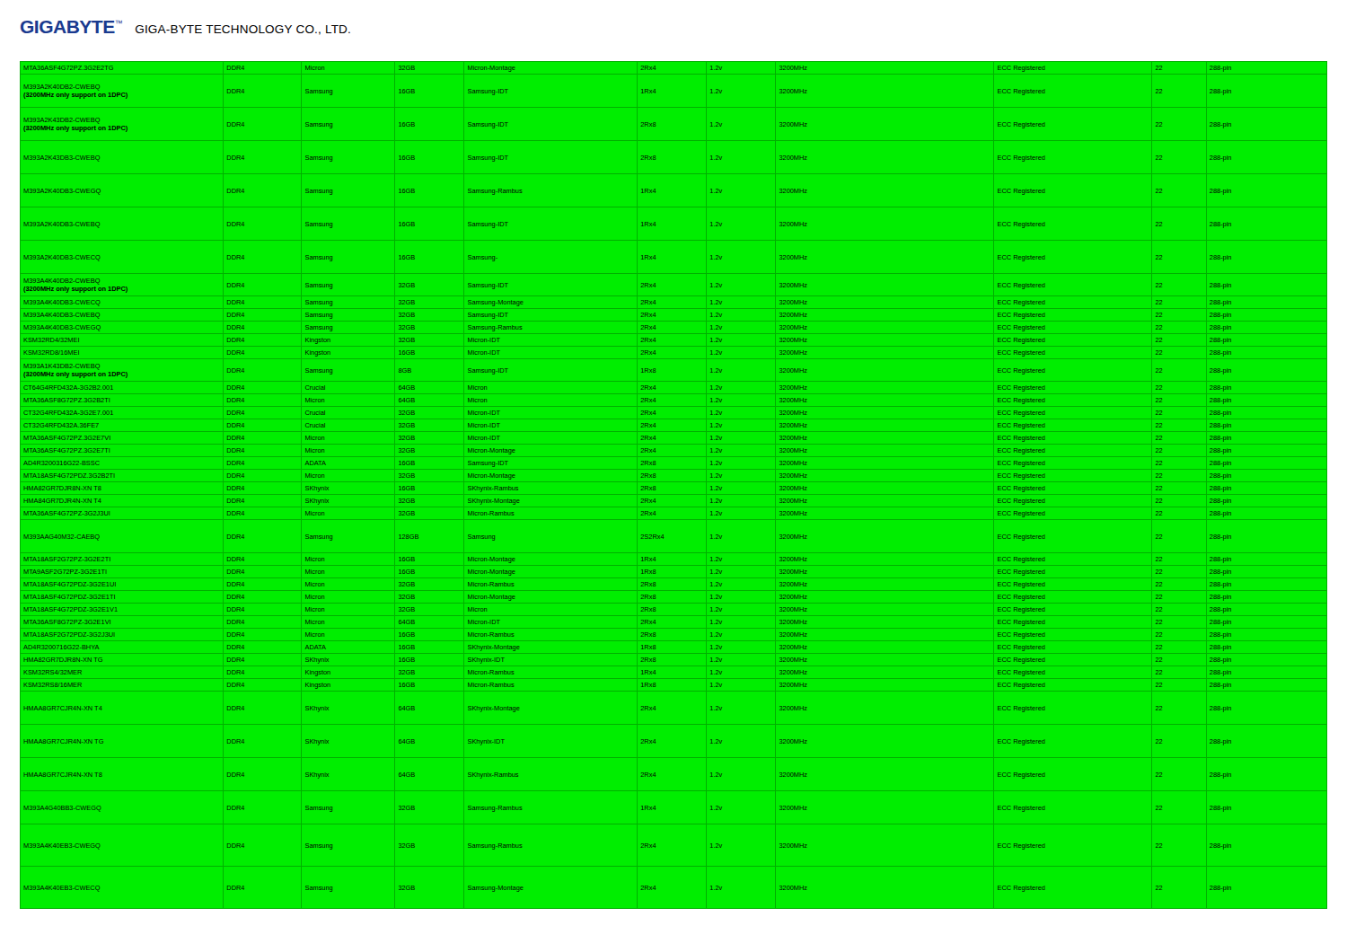GIGABYTE™
GIGA-BYTE TECHNOLOGY CO., LTD.
| MTA36ASF4G72PZ.3G2E2TG | DDR4 | Micron | 32GB | Micron-Montage | 2Rx4 | 1.2v | 3200MHz | ECC Registered | 22 | 288-pin |
| M393A2K40DB2-CWEBQ (3200MHz only support on 1DPC) | DDR4 | Samsung | 16GB | Samsung-IDT | 1Rx4 | 1.2v | 3200MHz | ECC Registered | 22 | 288-pin |
| M393A2K43DB2-CWEBQ (3200MHz only support on 1DPC) | DDR4 | Samsung | 16GB | Samsung-IDT | 2Rx8 | 1.2v | 3200MHz | ECC Registered | 22 | 288-pin |
| M393A2K43DB3-CWEBQ | DDR4 | Samsung | 16GB | Samsung-IDT | 2Rx8 | 1.2v | 3200MHz | ECC Registered | 22 | 288-pin |
| M393A2K40DB3-CWEGQ | DDR4 | Samsung | 16GB | Samsung-Rambus | 1Rx4 | 1.2v | 3200MHz | ECC Registered | 22 | 288-pin |
| M393A2K40DB3-CWEBQ | DDR4 | Samsung | 16GB | Samsung-IDT | 1Rx4 | 1.2v | 3200MHz | ECC Registered | 22 | 288-pin |
| M393A2K40DB3-CWECQ | DDR4 | Samsung | 16GB | Samsung- | 1Rx4 | 1.2v | 3200MHz | ECC Registered | 22 | 288-pin |
| M393A4K40DB2-CWEBQ (3200MHz only support on 1DPC) | DDR4 | Samsung | 32GB | Samsung-IDT | 2Rx4 | 1.2v | 3200MHz | ECC Registered | 22 | 288-pin |
| M393A4K40DB3-CWECQ | DDR4 | Samsung | 32GB | Samsung-Montage | 2Rx4 | 1.2v | 3200MHz | ECC Registered | 22 | 288-pin |
| M393A4K40DB3-CWEBQ | DDR4 | Samsung | 32GB | Samsung-IDT | 2Rx4 | 1.2v | 3200MHz | ECC Registered | 22 | 288-pin |
| M393A4K40DB3-CWEGQ | DDR4 | Samsung | 32GB | Samsung-Rambus | 2Rx4 | 1.2v | 3200MHz | ECC Registered | 22 | 288-pin |
| KSM32RD4/32MEI | DDR4 | Kingston | 32GB | Micron-IDT | 2Rx4 | 1.2v | 3200MHz | ECC Registered | 22 | 288-pin |
| KSM32RD8/16MEI | DDR4 | Kingston | 16GB | Micron-IDT | 2Rx4 | 1.2v | 3200MHz | ECC Registered | 22 | 288-pin |
| M393A1K43DB2-CWEBQ (3200MHz only support on 1DPC) | DDR4 | Samsung | 8GB | Samsung-IDT | 1Rx8 | 1.2v | 3200MHz | ECC Registered | 22 | 288-pin |
| CT64G4RFD432A-3G2B2.001 | DDR4 | Crucial | 64GB | Micron | 2Rx4 | 1.2v | 3200MHz | ECC Registered | 22 | 288-pin |
| MTA36ASF8G72PZ.3G2B2TI | DDR4 | Micron | 64GB | Micron | 2Rx4 | 1.2v | 3200MHz | ECC Registered | 22 | 288-pin |
| CT32G4RFD432A-3G2E7.001 | DDR4 | Crucial | 32GB | Micron-IDT | 2Rx4 | 1.2v | 3200MHz | ECC Registered | 22 | 288-pin |
| CT32G4RFD432A.36FE7 | DDR4 | Crucial | 32GB | Micron-IDT | 2Rx4 | 1.2v | 3200MHz | ECC Registered | 22 | 288-pin |
| MTA36ASF4G72PZ.3G2E7VI | DDR4 | Micron | 32GB | Micron-IDT | 2Rx4 | 1.2v | 3200MHz | ECC Registered | 22 | 288-pin |
| MTA36ASF4G72PZ.3G2E7TI | DDR4 | Micron | 32GB | Micron-Montage | 2Rx4 | 1.2v | 3200MHz | ECC Registered | 22 | 288-pin |
| AD4R3200316G22-BSSC | DDR4 | ADATA | 16GB | Samsung-IDT | 2Rx8 | 1.2v | 3200MHz | ECC Registered | 22 | 288-pin |
| MTA18ASF4G72PDZ.3G2B2TI | DDR4 | Micron | 32GB | Micron-Montage | 2Rx8 | 1.2v | 3200MHz | ECC Registered | 22 | 288-pin |
| HMA82GR7DJR8N-XN T8 | DDR4 | SKhynix | 16GB | SKhynix-Rambus | 2Rx8 | 1.2v | 3200MHz | ECC Registered | 22 | 288-pin |
| HMA84GR7DJR4N-XN T4 | DDR4 | SKhynix | 32GB | SKhynix-Montage | 2Rx4 | 1.2v | 3200MHz | ECC Registered | 22 | 288-pin |
| MTA36ASF4G72PZ-3G2J3UI | DDR4 | Micron | 32GB | Micron-Rambus | 2Rx4 | 1.2v | 3200MHz | ECC Registered | 22 | 288-pin |
| M393AAG40M32-CAEBQ | DDR4 | Samsung | 128GB | Samsung | 2S2Rx4 | 1.2v | 3200MHz | ECC Registered | 22 | 288-pin |
| MTA18ASF2G72PZ-3G2E2TI | DDR4 | Micron | 16GB | Micron-Montage | 1Rx4 | 1.2v | 3200MHz | ECC Registered | 22 | 288-pin |
| MTA9ASF2G72PZ-3G2E1TI | DDR4 | Micron | 16GB | Micron-Montage | 1Rx8 | 1.2v | 3200MHz | ECC Registered | 22 | 288-pin |
| MTA18ASF4G72PDZ-3G2E1UI | DDR4 | Micron | 32GB | Micron-Rambus | 2Rx8 | 1.2v | 3200MHz | ECC Registered | 22 | 288-pin |
| MTA18ASF4G72PDZ-3G2E1TI | DDR4 | Micron | 32GB | Micron-Montage | 2Rx8 | 1.2v | 3200MHz | ECC Registered | 22 | 288-pin |
| MTA18ASF4G72PDZ-3G2E1V1 | DDR4 | Micron | 32GB | Micron | 2Rx8 | 1.2v | 3200MHz | ECC Registered | 22 | 288-pin |
| MTA36ASF8G72PZ-3G2E1VI | DDR4 | Micron | 64GB | Micron-IDT | 2Rx4 | 1.2v | 3200MHz | ECC Registered | 22 | 288-pin |
| MTA18ASF2G72PDZ-3G2J3UI | DDR4 | Micron | 16GB | Micron-Rambus | 2Rx8 | 1.2v | 3200MHz | ECC Registered | 22 | 288-pin |
| AD4R3200716G22-BHYA | DDR4 | ADATA | 16GB | SKhynix-Montage | 1Rx8 | 1.2v | 3200MHz | ECC Registered | 22 | 288-pin |
| HMA82GR7DJR8N-XN TG | DDR4 | SKhynix | 16GB | SKhynix-IDT | 2Rx8 | 1.2v | 3200MHz | ECC Registered | 22 | 288-pin |
| KSM32RS4/32MER | DDR4 | Kingston | 32GB | Micron-Rambus | 1Rx4 | 1.2v | 3200MHz | ECC Registered | 22 | 288-pin |
| KSM32RS8/16MER | DDR4 | Kingston | 16GB | Micron-Rambus | 1Rx8 | 1.2v | 3200MHz | ECC Registered | 22 | 288-pin |
| HMAA8GR7CJR4N-XN T4 | DDR4 | SKhynix | 64GB | SKhynix-Montage | 2Rx4 | 1.2v | 3200MHz | ECC Registered | 22 | 288-pin |
| HMAA8GR7CJR4N-XN TG | DDR4 | SKhynix | 64GB | SKhynix-IDT | 2Rx4 | 1.2v | 3200MHz | ECC Registered | 22 | 288-pin |
| HMAA8GR7CJR4N-XN T8 | DDR4 | SKhynix | 64GB | SKhynix-Rambus | 2Rx4 | 1.2v | 3200MHz | ECC Registered | 22 | 288-pin |
| M393A4G40BB3-CWEGQ | DDR4 | Samsung | 32GB | Samsung-Rambus | 1Rx4 | 1.2v | 3200MHz | ECC Registered | 22 | 288-pin |
| M393A4K40EB3-CWEGQ | DDR4 | Samsung | 32GB | Samsung-Rambus | 2Rx4 | 1.2v | 3200MHz | ECC Registered | 22 | 288-pin |
| M393A4K40EB3-CWECQ | DDR4 | Samsung | 32GB | Samsung-Montage | 2Rx4 | 1.2v | 3200MHz | ECC Registered | 22 | 288-pin |